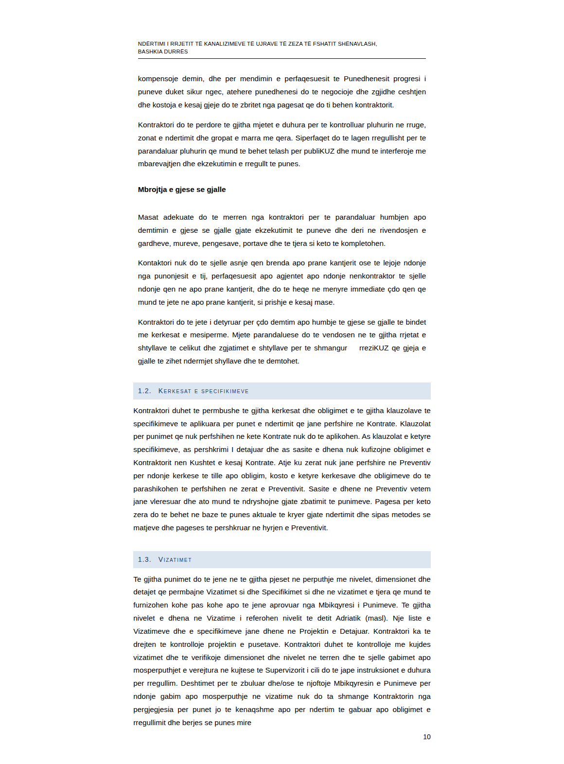Ndërtimi i rrjetit të kanalizimeve të ujrave të zeza të fshatit Shënavlash,
Bashkia Durrës
kompensoje demin, dhe per mendimin e perfaqesuesit te Punedhenesit progresi i puneve duket sikur ngec, atehere punedhenesi do te negocioje dhe zgjidhe ceshtjen dhe kostoja e kesaj gjeje do te zbritet nga pagesat qe do ti behen kontraktorit.
Kontraktori do te perdore te gjitha mjetet e duhura per te kontrolluar pluhurin ne rruge, zonat e ndertimit dhe gropat e marra me qera. Siperfaqet do te lagen rregullisht per te parandaluar pluhurin qe mund te behet telash per publiKUZ dhe mund te interferoje me mbarevajtjen dhe ekzekutimin e rregullt te punes.
Mbrojtja e gjese se gjalle
Masat adekuate do te merren nga kontraktori per te parandaluar humbjen apo demtimin e gjese se gjalle gjate ekzekutimit te puneve dhe deri ne rivendosjen e gardheve, mureve, pengesave, portave dhe te tjera si keto te kompletohen.
Kontaktori nuk do te sjelle asnje qen brenda apo prane kantjerit ose te lejoje ndonje nga punonjesit e tij, perfaqesuesit apo agjentet apo ndonje nenkontraktor te sjelle ndonje qen ne apo prane kantjerit, dhe do te heqe ne menyre immediate çdo qen qe mund te jete ne apo prane kantjerit, si prishje e kesaj mase.
Kontraktori do te jete i detyruar per çdo demtim apo humbje te gjese se gjalle te bindet me kerkesat e mesiperme. Mjete parandaluese do te vendosen ne te gjitha rrjetat e shtyllave te celikut dhe zgjatimet e shtyllave per te shmangur rreziKUZ qe gjeja e gjalle te zihet ndermjet shyllave dhe te demtohet.
1.2. Kerkesat e specifikimeve
Kontraktori duhet te permbushe te gjitha kerkesat dhe obligimet e te gjitha klauzolave te specifikimeve te aplikuara per punet e ndertimit qe jane perfshire ne Kontrate. Klauzolat per punimet qe nuk perfshihen ne kete Kontrate nuk do te aplikohen. As klauzolat e ketyre specifikimeve, as pershkrimi I detajuar dhe as sasite e dhena nuk kufizojne obligimet e Kontraktorit nen Kushtet e kesaj Kontrate. Atje ku zerat nuk jane perfshire ne Preventiv per ndonje kerkese te tille apo obligim, kosto e ketyre kerkesave dhe obligimeve do te parashikohen te perfshihen ne zerat e Preventivit. Sasite e dhene ne Preventiv vetem jane vleresuar dhe ato mund te ndryshojne gjate zbatimit te punimeve. Pagesa per keto zera do te behet ne baze te punes aktuale te kryer gjate ndertimit dhe sipas metodes se matjeve dhe pageses te pershkruar ne hyrjen e Preventivit.
1.3. Vizatimet
Te gjitha punimet do te jene ne te gjitha pjeset ne perputhje me nivelet, dimensionet dhe detajet qe permbajne Vizatimet si dhe Specifikimet si dhe ne vizatimet e tjera qe mund te furnizohen kohe pas kohe apo te jene aprovuar nga Mbikqyresi i Punimeve. Te gjitha nivelet e dhena ne Vizatime i referohen nivelit te detit Adriatik (masl). Nje liste e Vizatimeve dhe e specifikimeve jane dhene ne Projektin e Detajuar. Kontraktori ka te drejten te kontrolloje projektin e pusetave. Kontraktori duhet te kontrolloje me kujdes vizatimet dhe te verifikoje dimensionet dhe nivelet ne terren dhe te sjelle gabimet apo mosperputhjet e verejtura ne kujtese te Supervizorit i cili do te jape instruksionet e duhura per rregullim. Deshtimet per te zbuluar dhe/ose te njoftoje Mbikqyresin e Punimeve per ndonje gabim apo mosperputhje ne vizatime nuk do ta shmange Kontraktorin nga pergjegjesia per punet jo te kenaqshme apo per ndertim te gabuar apo obligimet e rregullimit dhe berjes se punes mire
10